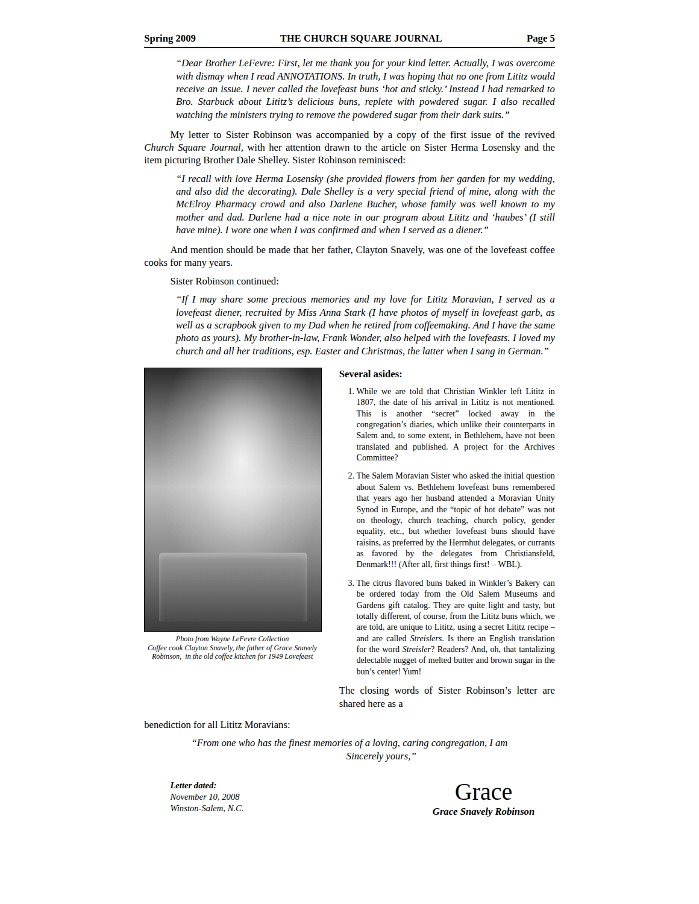Spring 2009
The Church Square Journal
Page 5
“Dear Brother LeFevre: First, let me thank you for your kind letter. Actually, I was overcome with dismay when I read ANNOTATIONS. In truth, I was hoping that no one from Lititz would receive an issue. I never called the lovefeast buns ‘hot and sticky.’ Instead I had remarked to Bro. Starbuck about Lititz’s delicious buns, replete with powdered sugar. I also recalled watching the ministers trying to remove the powdered sugar from their dark suits.”
My letter to Sister Robinson was accompanied by a copy of the first issue of the revived Church Square Journal, with her attention drawn to the article on Sister Herma Losensky and the item picturing Brother Dale Shelley. Sister Robinson reminisced:
“I recall with love Herma Losensky (she provided flowers from her garden for my wedding, and also did the decorating). Dale Shelley is a very special friend of mine, along with the McElroy Pharmacy crowd and also Darlene Bucher, whose family was well known to my mother and dad. Darlene had a nice note in our program about Lititz and ‘haubes’ (I still have mine). I wore one when I was confirmed and when I served as a diener.”
And mention should be made that her father, Clayton Snavely, was one of the lovefeast coffee cooks for many years.
Sister Robinson continued:
“If I may share some precious memories and my love for Lititz Moravian, I served as a lovefeast diener, recruited by Miss Anna Stark (I have photos of myself in lovefeast garb, as well as a scrapbook given to my Dad when he retired from coffeemaking. And I have the same photo as yours). My brother-in-law, Frank Wonder, also helped with the lovefeasts. I loved my church and all her traditions, esp. Easter and Christmas, the latter when I sang in German.”
Photo from Wayne LeFevre Collection Coffee cook Clayton Snavely, the father of Grace Snavely Robinson, in the old coffee kitchen for 1949 Lovefeast
Several asides:
While we are told that Christian Winkler left Lititz in 1807, the date of his arrival in Lititz is not mentioned. This is another “secret” locked away in the congregation’s diaries, which unlike their counterparts in Salem and, to some extent, in Bethlehem, have not been translated and published. A project for the Archives Committee?
The Salem Moravian Sister who asked the initial question about Salem vs. Bethlehem lovefeast buns remembered that years ago her husband attended a Moravian Unity Synod in Europe, and the “topic of hot debate” was not on theology, church teaching, church policy, gender equality, etc., but whether lovefeast buns should have raisins, as preferred by the Herrnhut delegates, or currants as favored by the delegates from Christiansfeld, Denmark!!! (After all, first things first! – WBL).
The citrus flavored buns baked in Winkler’s Bakery can be ordered today from the Old Salem Museums and Gardens gift catalog. They are quite light and tasty, but totally different, of course, from the Lititz buns which, we are told, are unique to Lititz, using a secret Lititz recipe – and are called Streislers. Is there an English translation for the word Streisler? Readers? And, oh, that tantalizing delectable nugget of melted butter and brown sugar in the bun’s center! Yum!
The closing words of Sister Robinson’s letter are shared here as a
benediction for all Lititz Moravians:
“From one who has the finest memories of a loving, caring congregation, I am Sincerely yours,”
Letter dated:
November 10, 2008
Winston-Salem, N.C.
Grace
Grace Snavely Robinson